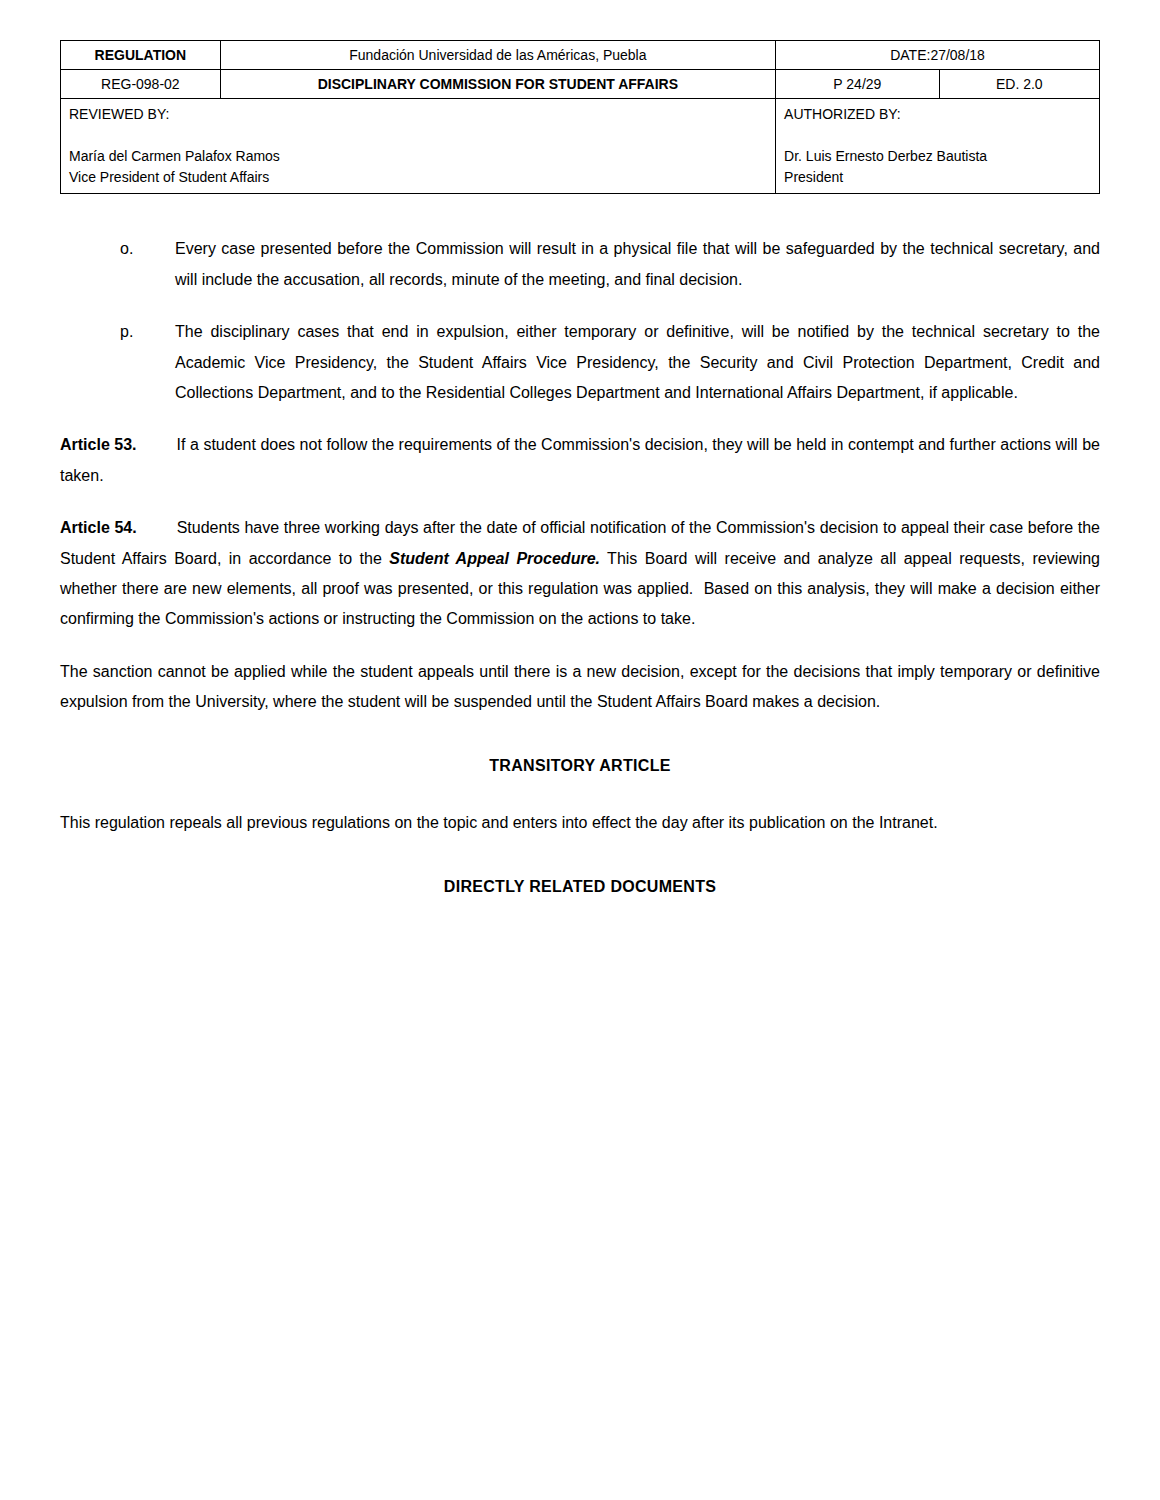| REGULATION | Fundación Universidad de las Américas, Puebla | DATE:27/08/18 |
| REG-098-02 | DISCIPLINARY COMMISSION FOR STUDENT AFFAIRS | P 24/29 | ED. 2.0 |
| REVIEWED BY: María del Carmen Palafox Ramos Vice President of Student Affairs | AUTHORIZED BY: Dr. Luis Ernesto Derbez Bautista President |
o. Every case presented before the Commission will result in a physical file that will be safeguarded by the technical secretary, and will include the accusation, all records, minute of the meeting, and final decision.
p. The disciplinary cases that end in expulsion, either temporary or definitive, will be notified by the technical secretary to the Academic Vice Presidency, the Student Affairs Vice Presidency, the Security and Civil Protection Department, Credit and Collections Department, and to the Residential Colleges Department and International Affairs Department, if applicable.
Article 53. If a student does not follow the requirements of the Commission's decision, they will be held in contempt and further actions will be taken.
Article 54. Students have three working days after the date of official notification of the Commission's decision to appeal their case before the Student Affairs Board, in accordance to the Student Appeal Procedure. This Board will receive and analyze all appeal requests, reviewing whether there are new elements, all proof was presented, or this regulation was applied. Based on this analysis, they will make a decision either confirming the Commission's actions or instructing the Commission on the actions to take.
The sanction cannot be applied while the student appeals until there is a new decision, except for the decisions that imply temporary or definitive expulsion from the University, where the student will be suspended until the Student Affairs Board makes a decision.
TRANSITORY ARTICLE
This regulation repeals all previous regulations on the topic and enters into effect the day after its publication on the Intranet.
DIRECTLY RELATED DOCUMENTS